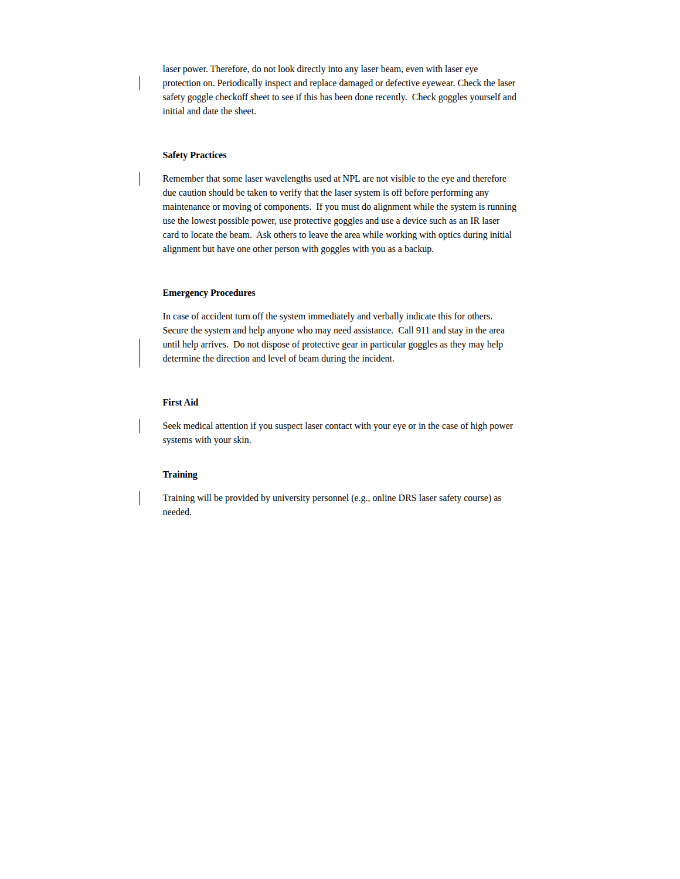laser power. Therefore, do not look directly into any laser beam, even with laser eye protection on. Periodically inspect and replace damaged or defective eyewear. Check the laser safety goggle checkoff sheet to see if this has been done recently. Check goggles yourself and initial and date the sheet.
Safety Practices
Remember that some laser wavelengths used at NPL are not visible to the eye and therefore due caution should be taken to verify that the laser system is off before performing any maintenance or moving of components. If you must do alignment while the system is running use the lowest possible power, use protective goggles and use a device such as an IR laser card to locate the beam. Ask others to leave the area while working with optics during initial alignment but have one other person with goggles with you as a backup.
Emergency Procedures
In case of accident turn off the system immediately and verbally indicate this for others. Secure the system and help anyone who may need assistance. Call 911 and stay in the area until help arrives. Do not dispose of protective gear in particular goggles as they may help determine the direction and level of beam during the incident.
First Aid
Seek medical attention if you suspect laser contact with your eye or in the case of high power systems with your skin.
Training
Training will be provided by university personnel (e.g., online DRS laser safety course) as needed.